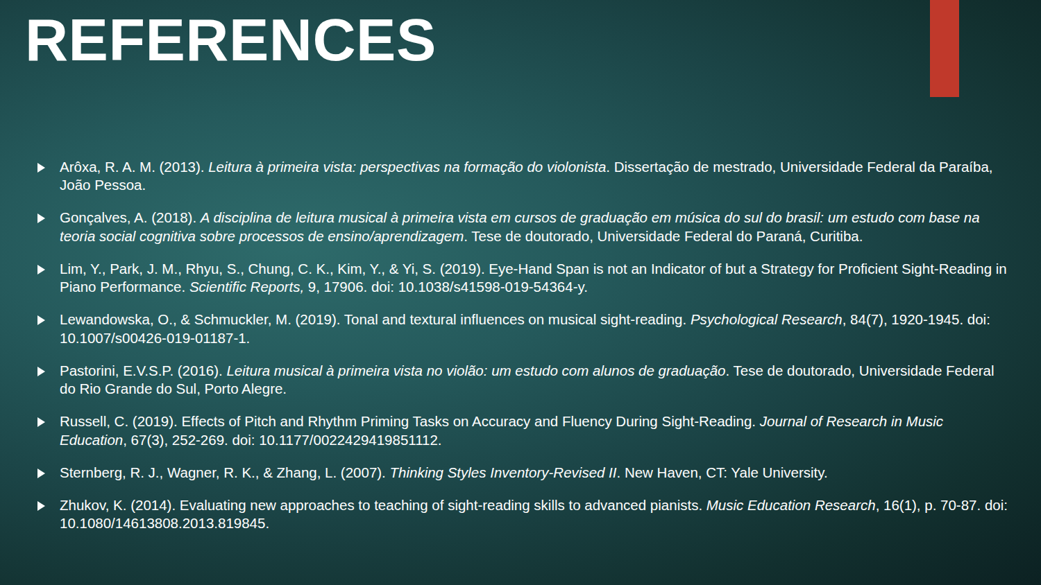REFERENCES
Arôxa, R. A. M. (2013). Leitura à primeira vista: perspectivas na formação do violonista. Dissertação de mestrado, Universidade Federal da Paraíba, João Pessoa.
Gonçalves, A. (2018). A disciplina de leitura musical à primeira vista em cursos de graduação em música do sul do brasil: um estudo com base na teoria social cognitiva sobre processos de ensino/aprendizagem. Tese de doutorado, Universidade Federal do Paraná, Curitiba.
Lim, Y., Park, J. M., Rhyu, S., Chung, C. K., Kim, Y., & Yi, S. (2019). Eye-Hand Span is not an Indicator of but a Strategy for Proficient Sight-Reading in Piano Performance. Scientific Reports, 9, 17906. doi: 10.1038/s41598-019-54364-y.
Lewandowska, O., & Schmuckler, M. (2019). Tonal and textural influences on musical sight-reading. Psychological Research, 84(7), 1920-1945. doi: 10.1007/s00426-019-01187-1.
Pastorini, E.V.S.P. (2016). Leitura musical à primeira vista no violão: um estudo com alunos de graduação. Tese de doutorado, Universidade Federal do Rio Grande do Sul, Porto Alegre.
Russell, C. (2019). Effects of Pitch and Rhythm Priming Tasks on Accuracy and Fluency During Sight-Reading. Journal of Research in Music Education, 67(3), 252-269. doi: 10.1177/0022429419851112.
Sternberg, R. J., Wagner, R. K., & Zhang, L. (2007). Thinking Styles Inventory-Revised II. New Haven, CT: Yale University.
Zhukov, K. (2014). Evaluating new approaches to teaching of sight-reading skills to advanced pianists. Music Education Research, 16(1), p. 70-87. doi: 10.1080/14613808.2013.819845.